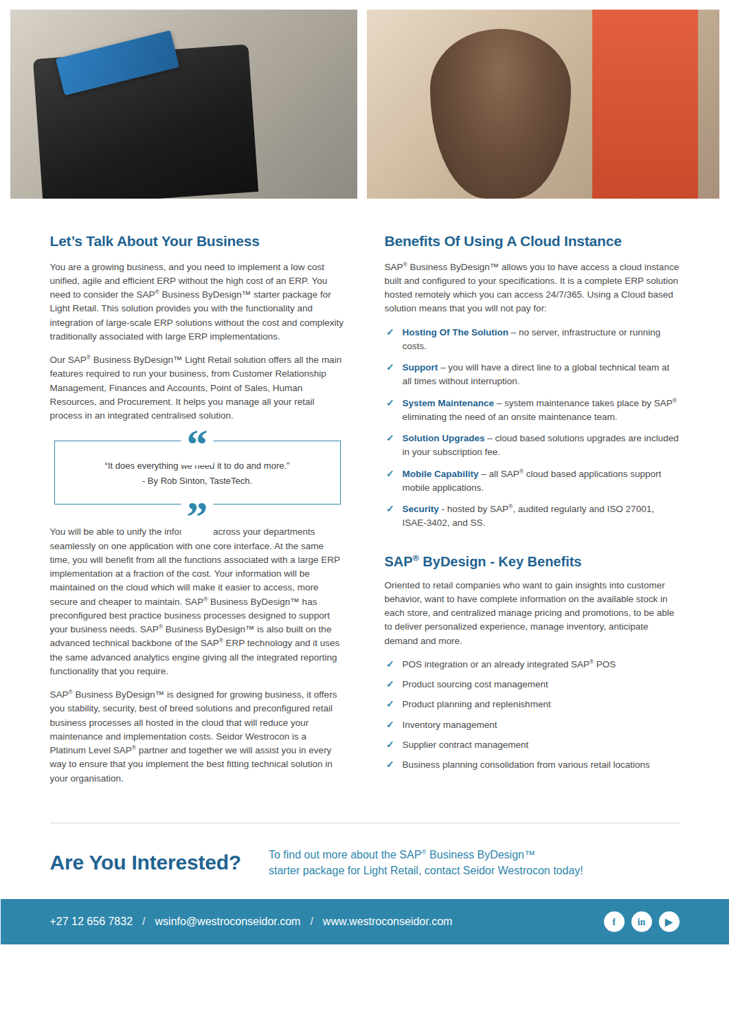Let’s Talk About Your Business
You are a growing business, and you need to implement a low cost unified, agile and efficient ERP without the high cost of an ERP. You need to consider the SAP® Business ByDesign™ starter package for Light Retail. This solution provides you with the functionality and integration of large-scale ERP solutions without the cost and complexity traditionally associated with large ERP implementations.
Our SAP® Business ByDesign™ Light Retail solution offers all the main features required to run your business, from Customer Relationship Management, Finances and Accounts, Point of Sales, Human Resources, and Procurement. It helps you manage all your retail process in an integrated centralised solution.
“
“It does everything we need it to do and more.”
- By Rob Sinton, TasteTech.
”
You will be able to unify the information across your departments seamlessly on one application with one core interface. At the same time, you will benefit from all the functions associated with a large ERP implementation at a fraction of the cost. Your information will be maintained on the cloud which will make it easier to access, more secure and cheaper to maintain. SAP® Business ByDesign™ has preconfigured best practice business processes designed to support your business needs. SAP® Business ByDesign™ is also built on the advanced technical backbone of the SAP® ERP technology and it uses the same advanced analytics engine giving all the integrated reporting functionality that you require.
SAP® Business ByDesign™ is designed for growing business, it offers you stability, security, best of breed solutions and preconfigured retail business processes all hosted in the cloud that will reduce your maintenance and implementation costs. Seidor Westrocon is a Platinum Level SAP® partner and together we will assist you in every way to ensure that you implement the best fitting technical solution in your organisation.
Benefits Of Using A Cloud Instance
SAP® Business ByDesign™ allows you to have access a cloud instance built and configured to your specifications. It is a complete ERP solution hosted remotely which you can access 24/7/365. Using a Cloud based solution means that you will not pay for:
Hosting Of The Solution – no server, infrastructure or running costs.
Support – you will have a direct line to a global technical team at all times without interruption.
System Maintenance – system maintenance takes place by SAP® eliminating the need of an onsite maintenance team.
Solution Upgrades – cloud based solutions upgrades are included in your subscription fee.
Mobile Capability – all SAP® cloud based applications support mobile applications.
Security - hosted by SAP®, audited regularly and ISO 27001, ISAE-3402, and SS.
SAP® ByDesign - Key Benefits
Oriented to retail companies who want to gain insights into customer behavior, want to have complete information on the available stock in each store, and centralized manage pricing and promotions, to be able to deliver personalized experience, manage inventory, anticipate demand and more.
POS integration or an already integrated SAP® POS
Product sourcing cost management
Product planning and replenishment
Inventory management
Supplier contract management
Business planning consolidation from various retail locations
Are You Interested?
To find out more about the SAP® Business ByDesign™
starter package for Light Retail, contact Seidor Westrocon today!
+27 12 656 7832 / wsinfo@westroconseidor.com / www.westroconseidor.com
f in ▶